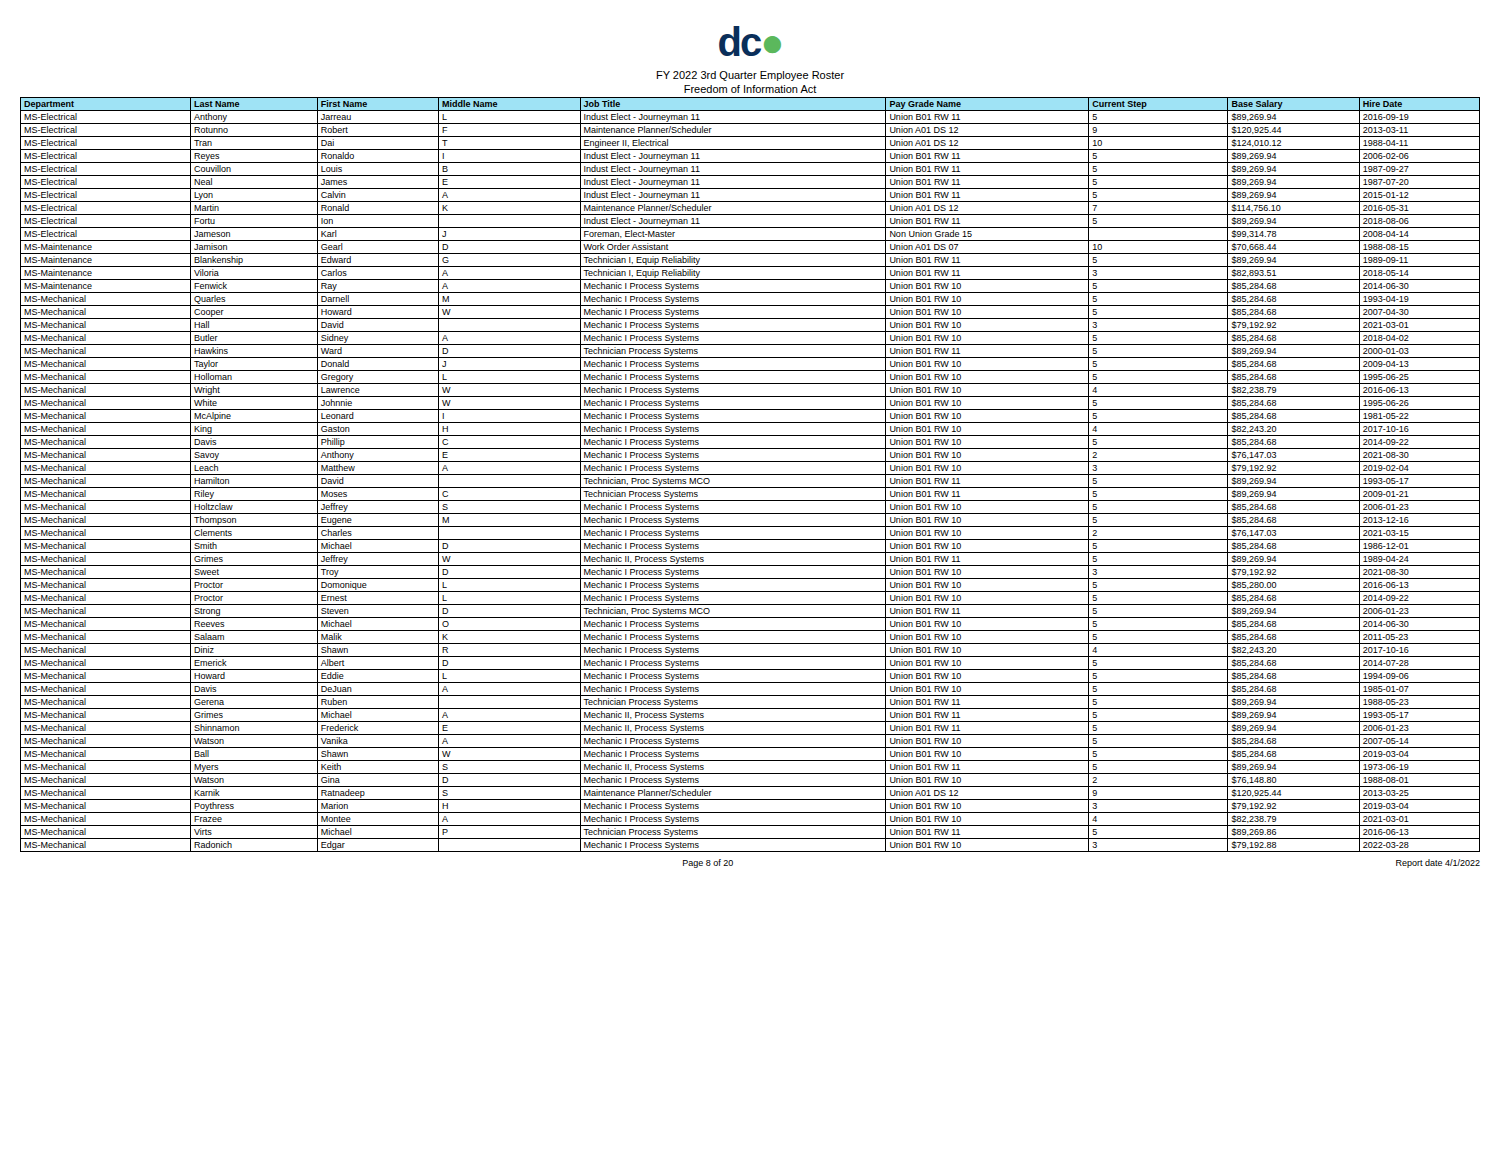dc●
FY 2022 3rd Quarter Employee Roster
Freedom of Information Act
| Department | Last Name | First Name | Middle Name | Job Title | Pay Grade Name | Current Step | Base Salary | Hire Date |
| --- | --- | --- | --- | --- | --- | --- | --- | --- |
| MS-Electrical | Anthony | Jarreau | L | Indust Elect - Journeyman 11 | Union B01 RW 11 | 5 | $89,269.94 | 2016-09-19 |
| MS-Electrical | Rotunno | Robert | F | Maintenance Planner/Scheduler | Union A01 DS 12 | 9 | $120,925.44 | 2013-03-11 |
| MS-Electrical | Tran | Dai | T | Engineer II, Electrical | Union A01 DS 12 | 10 | $124,010.12 | 1988-04-11 |
| MS-Electrical | Reyes | Ronaldo | I | Indust Elect - Journeyman 11 | Union B01 RW 11 | 5 | $89,269.94 | 2006-02-06 |
| MS-Electrical | Couvillon | Louis | B | Indust Elect - Journeyman 11 | Union B01 RW 11 | 5 | $89,269.94 | 1987-09-27 |
| MS-Electrical | Neal | James | E | Indust Elect - Journeyman 11 | Union B01 RW 11 | 5 | $89,269.94 | 1987-07-20 |
| MS-Electrical | Lyon | Calvin | A | Indust Elect - Journeyman 11 | Union B01 RW 11 | 5 | $89,269.94 | 2015-01-12 |
| MS-Electrical | Martin | Ronald | K | Maintenance Planner/Scheduler | Union A01 DS 12 | 7 | $114,756.10 | 2016-05-31 |
| MS-Electrical | Fortu | Ion | | Indust Elect - Journeyman 11 | Union B01 RW 11 | 5 | $89,269.94 | 2018-08-06 |
| MS-Electrical | Jameson | Karl | J | Foreman, Elect-Master | Non Union Grade 15 | | $99,314.78 | 2008-04-14 |
| MS-Maintenance | Jamison | Gearl | D | Work Order Assistant | Union A01 DS 07 | 10 | $70,668.44 | 1988-08-15 |
| MS-Maintenance | Blankenship | Edward | G | Technician I, Equip Reliability | Union B01 RW 11 | 5 | $89,269.94 | 1989-09-11 |
| MS-Maintenance | Viloria | Carlos | A | Technician I, Equip Reliability | Union B01 RW 11 | 3 | $82,893.51 | 2018-05-14 |
| MS-Maintenance | Fenwick | Ray | A | Mechanic I Process Systems | Union B01 RW 10 | 5 | $85,284.68 | 2014-06-30 |
| MS-Mechanical | Quarles | Darnell | M | Mechanic I Process Systems | Union B01 RW 10 | 5 | $85,284.68 | 1993-04-19 |
| MS-Mechanical | Cooper | Howard | W | Mechanic I Process Systems | Union B01 RW 10 | 5 | $85,284.68 | 2007-04-30 |
| MS-Mechanical | Hall | David | | Mechanic I Process Systems | Union B01 RW 10 | 3 | $79,192.92 | 2021-03-01 |
| MS-Mechanical | Butler | Sidney | A | Mechanic I Process Systems | Union B01 RW 10 | 5 | $85,284.68 | 2018-04-02 |
| MS-Mechanical | Hawkins | Ward | D | Technician Process Systems | Union B01 RW 11 | 5 | $89,269.94 | 2000-01-03 |
| MS-Mechanical | Taylor | Donald | J | Mechanic I Process Systems | Union B01 RW 10 | 5 | $85,284.68 | 2009-04-13 |
| MS-Mechanical | Holloman | Gregory | L | Mechanic I Process Systems | Union B01 RW 10 | 5 | $85,284.68 | 1995-06-25 |
| MS-Mechanical | Wright | Lawrence | W | Mechanic I Process Systems | Union B01 RW 10 | 4 | $82,238.79 | 2016-06-13 |
| MS-Mechanical | White | Johnnie | W | Mechanic I Process Systems | Union B01 RW 10 | 5 | $85,284.68 | 1995-06-26 |
| MS-Mechanical | McAlpine | Leonard | I | Mechanic I Process Systems | Union B01 RW 10 | 5 | $85,284.68 | 1981-05-22 |
| MS-Mechanical | King | Gaston | H | Mechanic I Process Systems | Union B01 RW 10 | 4 | $82,243.20 | 2017-10-16 |
| MS-Mechanical | Davis | Phillip | C | Mechanic I Process Systems | Union B01 RW 10 | 5 | $85,284.68 | 2014-09-22 |
| MS-Mechanical | Savoy | Anthony | E | Mechanic I Process Systems | Union B01 RW 10 | 2 | $76,147.03 | 2021-08-30 |
| MS-Mechanical | Leach | Matthew | A | Mechanic I Process Systems | Union B01 RW 10 | 3 | $79,192.92 | 2019-02-04 |
| MS-Mechanical | Hamilton | David | | Technician, Proc Systems MCO | Union B01 RW 11 | 5 | $89,269.94 | 1993-05-17 |
| MS-Mechanical | Riley | Moses | C | Technician Process Systems | Union B01 RW 11 | 5 | $89,269.94 | 2009-01-21 |
| MS-Mechanical | Holtzclaw | Jeffrey | S | Mechanic I Process Systems | Union B01 RW 10 | 5 | $85,284.68 | 2006-01-23 |
| MS-Mechanical | Thompson | Eugene | M | Mechanic I Process Systems | Union B01 RW 10 | 5 | $85,284.68 | 2013-12-16 |
| MS-Mechanical | Clements | Charles | | Mechanic I Process Systems | Union B01 RW 10 | 2 | $76,147.03 | 2021-03-15 |
| MS-Mechanical | Smith | Michael | D | Mechanic I Process Systems | Union B01 RW 10 | 5 | $85,284.68 | 1986-12-01 |
| MS-Mechanical | Grimes | Jeffrey | W | Mechanic II, Process Systems | Union B01 RW 11 | 5 | $89,269.94 | 1989-04-24 |
| MS-Mechanical | Sweet | Troy | D | Mechanic I Process Systems | Union B01 RW 10 | 3 | $79,192.92 | 2021-08-30 |
| MS-Mechanical | Proctor | Domonique | L | Mechanic I Process Systems | Union B01 RW 10 | 5 | $85,280.00 | 2016-06-13 |
| MS-Mechanical | Proctor | Ernest | L | Mechanic I Process Systems | Union B01 RW 10 | 5 | $85,284.68 | 2014-09-22 |
| MS-Mechanical | Strong | Steven | D | Technician, Proc Systems MCO | Union B01 RW 11 | 5 | $89,269.94 | 2006-01-23 |
| MS-Mechanical | Reeves | Michael | O | Mechanic I Process Systems | Union B01 RW 10 | 5 | $85,284.68 | 2014-06-30 |
| MS-Mechanical | Salaam | Malik | K | Mechanic I Process Systems | Union B01 RW 10 | 5 | $85,284.68 | 2011-05-23 |
| MS-Mechanical | Diniz | Shawn | R | Mechanic I Process Systems | Union B01 RW 10 | 4 | $82,243.20 | 2017-10-16 |
| MS-Mechanical | Emerick | Albert | D | Mechanic I Process Systems | Union B01 RW 10 | 5 | $85,284.68 | 2014-07-28 |
| MS-Mechanical | Howard | Eddie | L | Mechanic I Process Systems | Union B01 RW 10 | 5 | $85,284.68 | 1994-09-06 |
| MS-Mechanical | Davis | DeJuan | A | Mechanic I Process Systems | Union B01 RW 10 | 5 | $85,284.68 | 1985-01-07 |
| MS-Mechanical | Gerena | Ruben | | Technician Process Systems | Union B01 RW 11 | 5 | $89,269.94 | 1988-05-23 |
| MS-Mechanical | Grimes | Michael | A | Mechanic II, Process Systems | Union B01 RW 11 | 5 | $89,269.94 | 1993-05-17 |
| MS-Mechanical | Shinnamon | Frederick | E | Mechanic II, Process Systems | Union B01 RW 11 | 5 | $89,269.94 | 2006-01-23 |
| MS-Mechanical | Watson | Vanika | A | Mechanic I Process Systems | Union B01 RW 10 | 5 | $85,284.68 | 2007-05-14 |
| MS-Mechanical | Ball | Shawn | W | Mechanic I Process Systems | Union B01 RW 10 | 5 | $85,284.68 | 2019-03-04 |
| MS-Mechanical | Myers | Keith | S | Mechanic II, Process Systems | Union B01 RW 11 | 5 | $89,269.94 | 1973-06-19 |
| MS-Mechanical | Watson | Gina | D | Mechanic I Process Systems | Union B01 RW 10 | 2 | $76,148.80 | 1988-08-01 |
| MS-Mechanical | Karnik | Ratnadeep | S | Maintenance Planner/Scheduler | Union A01 DS 12 | 9 | $120,925.44 | 2013-03-25 |
| MS-Mechanical | Poythress | Marion | H | Mechanic I Process Systems | Union B01 RW 10 | 3 | $79,192.92 | 2019-03-04 |
| MS-Mechanical | Frazee | Montee | A | Mechanic I Process Systems | Union B01 RW 10 | 4 | $82,238.79 | 2021-03-01 |
| MS-Mechanical | Virts | Michael | P | Technician Process Systems | Union B01 RW 11 | 5 | $89,269.86 | 2016-06-13 |
| MS-Mechanical | Radonich | Edgar | | Mechanic I Process Systems | Union B01 RW 10 | 3 | $79,192.88 | 2022-03-28 |
Page 8 of 20 Report date 4/1/2022